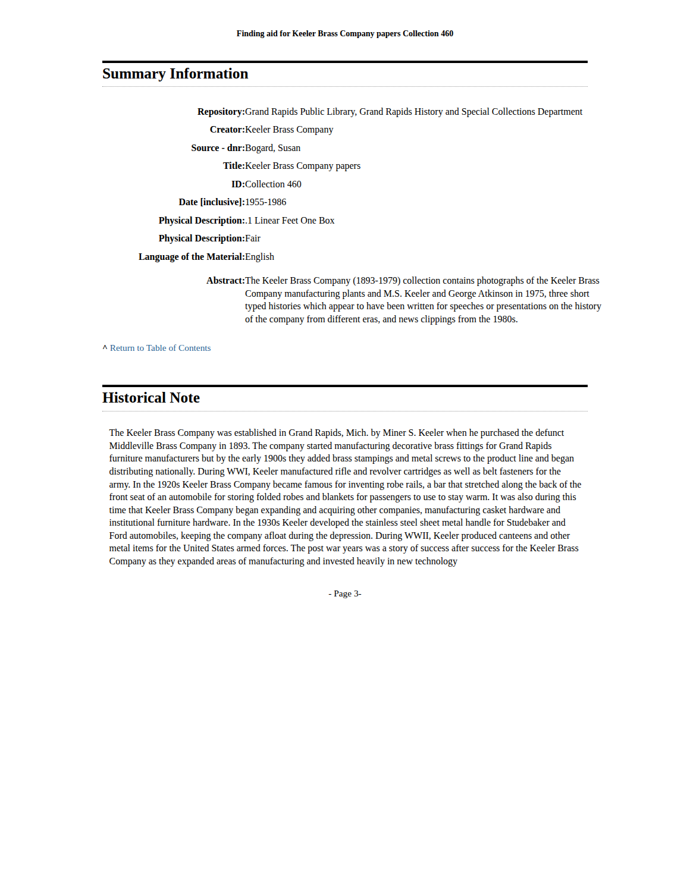Finding aid for Keeler Brass Company papers Collection 460
Summary Information
| Repository: | Grand Rapids Public Library, Grand Rapids History and Special Collections Department |
| Creator: | Keeler Brass Company |
| Source - dnr: | Bogard, Susan |
| Title: | Keeler Brass Company papers |
| ID: | Collection 460 |
| Date [inclusive]: | 1955-1986 |
| Physical Description: | .1 Linear Feet One Box |
| Physical Description: | Fair |
| Language of the Material: | English |
| Abstract: | The Keeler Brass Company (1893-1979) collection contains photographs of the Keeler Brass Company manufacturing plants and M.S. Keeler and George Atkinson in 1975, three short typed histories which appear to have been written for speeches or presentations on the history of the company from different eras, and news clippings from the 1980s. |
^ Return to Table of Contents
Historical Note
The Keeler Brass Company was established in Grand Rapids, Mich. by Miner S. Keeler when he purchased the defunct Middleville Brass Company in 1893. The company started manufacturing decorative brass fittings for Grand Rapids furniture manufacturers but by the early 1900s they added brass stampings and metal screws to the product line and began distributing nationally. During WWI, Keeler manufactured rifle and revolver cartridges as well as belt fasteners for the army. In the 1920s Keeler Brass Company became famous for inventing robe rails, a bar that stretched along the back of the front seat of an automobile for storing folded robes and blankets for passengers to use to stay warm. It was also during this time that Keeler Brass Company began expanding and acquiring other companies, manufacturing casket hardware and institutional furniture hardware. In the 1930s Keeler developed the stainless steel sheet metal handle for Studebaker and Ford automobiles, keeping the company afloat during the depression. During WWII, Keeler produced canteens and other metal items for the United States armed forces. The post war years was a story of success after success for the Keeler Brass Company as they expanded areas of manufacturing and invested heavily in new technology
- Page 3-